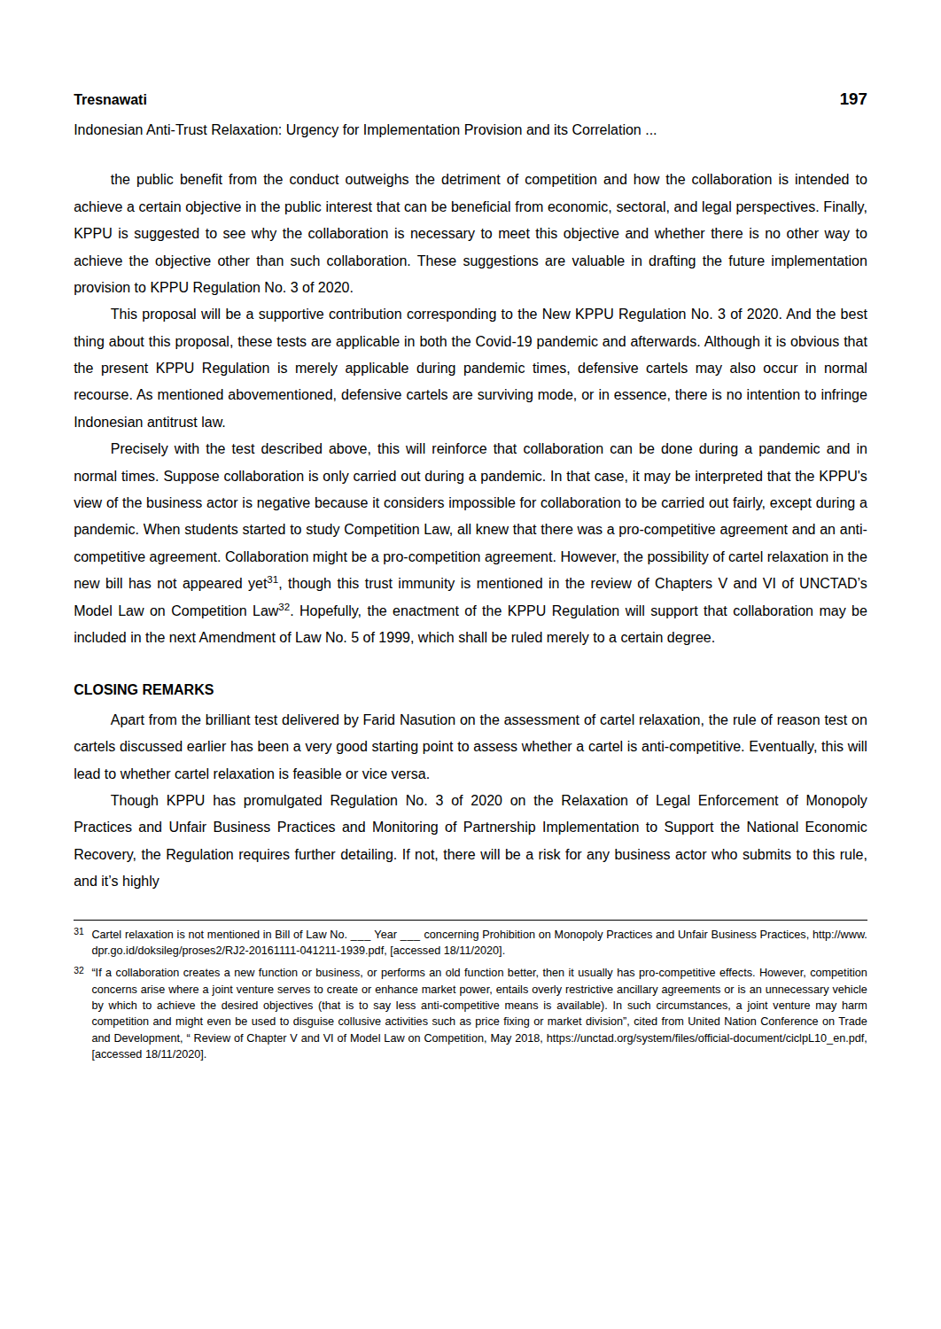Tresnawati 197
Indonesian Anti-Trust Relaxation: Urgency for Implementation Provision and its Correlation ...
the public benefit from the conduct outweighs the detriment of competition and how the collaboration is intended to achieve a certain objective in the public interest that can be beneficial from economic, sectoral, and legal perspectives. Finally, KPPU is suggested to see why the collaboration is necessary to meet this objective and whether there is no other way to achieve the objective other than such collaboration. These suggestions are valuable in drafting the future implementation provision to KPPU Regulation No. 3 of 2020.
This proposal will be a supportive contribution corresponding to the New KPPU Regulation No. 3 of 2020. And the best thing about this proposal, these tests are applicable in both the Covid-19 pandemic and afterwards. Although it is obvious that the present KPPU Regulation is merely applicable during pandemic times, defensive cartels may also occur in normal recourse. As mentioned abovementioned, defensive cartels are surviving mode, or in essence, there is no intention to infringe Indonesian antitrust law.
Precisely with the test described above, this will reinforce that collaboration can be done during a pandemic and in normal times. Suppose collaboration is only carried out during a pandemic. In that case, it may be interpreted that the KPPU's view of the business actor is negative because it considers impossible for collaboration to be carried out fairly, except during a pandemic. When students started to study Competition Law, all knew that there was a pro-competitive agreement and an anti-competitive agreement. Collaboration might be a pro-competition agreement. However, the possibility of cartel relaxation in the new bill has not appeared yet31, though this trust immunity is mentioned in the review of Chapters V and VI of UNCTAD’s Model Law on Competition Law32. Hopefully, the enactment of the KPPU Regulation will support that collaboration may be included in the next Amendment of Law No. 5 of 1999, which shall be ruled merely to a certain degree.
CLOSING REMARKS
Apart from the brilliant test delivered by Farid Nasution on the assessment of cartel relaxation, the rule of reason test on cartels discussed earlier has been a very good starting point to assess whether a cartel is anti-competitive. Eventually, this will lead to whether cartel relaxation is feasible or vice versa.
Though KPPU has promulgated Regulation No. 3 of 2020 on the Relaxation of Legal Enforcement of Monopoly Practices and Unfair Business Practices and Monitoring of Partnership Implementation to Support the National Economic Recovery, the Regulation requires further detailing. If not, there will be a risk for any business actor who submits to this rule, and it’s highly
31 Cartel relaxation is not mentioned in Bill of Law No. ___ Year ___ concerning Prohibition on Monopoly Practices and Unfair Business Practices, http://www.dpr.go.id/doksileg/proses2/RJ2-20161111-041211-1939.pdf, [accessed 18/11/2020].
32“If a collaboration creates a new function or business, or performs an old function better, then it usually has pro-competitive effects. However, competition concerns arise where a joint venture serves to create or enhance market power, entails overly restrictive ancillary agreements or is an unnecessary vehicle by which to achieve the desired objectives (that is to say less anti-competitive means is available). In such circumstances, a joint venture may harm competition and might even be used to disguise collusive activities such as price fixing or market division”, cited from United Nation Conference on Trade and Development, “ Review of Chapter V and VI of Model Law on Competition, May 2018, https://unctad.org/system/files/official-document/ciclpL10_en.pdf, [accessed 18/11/2020].